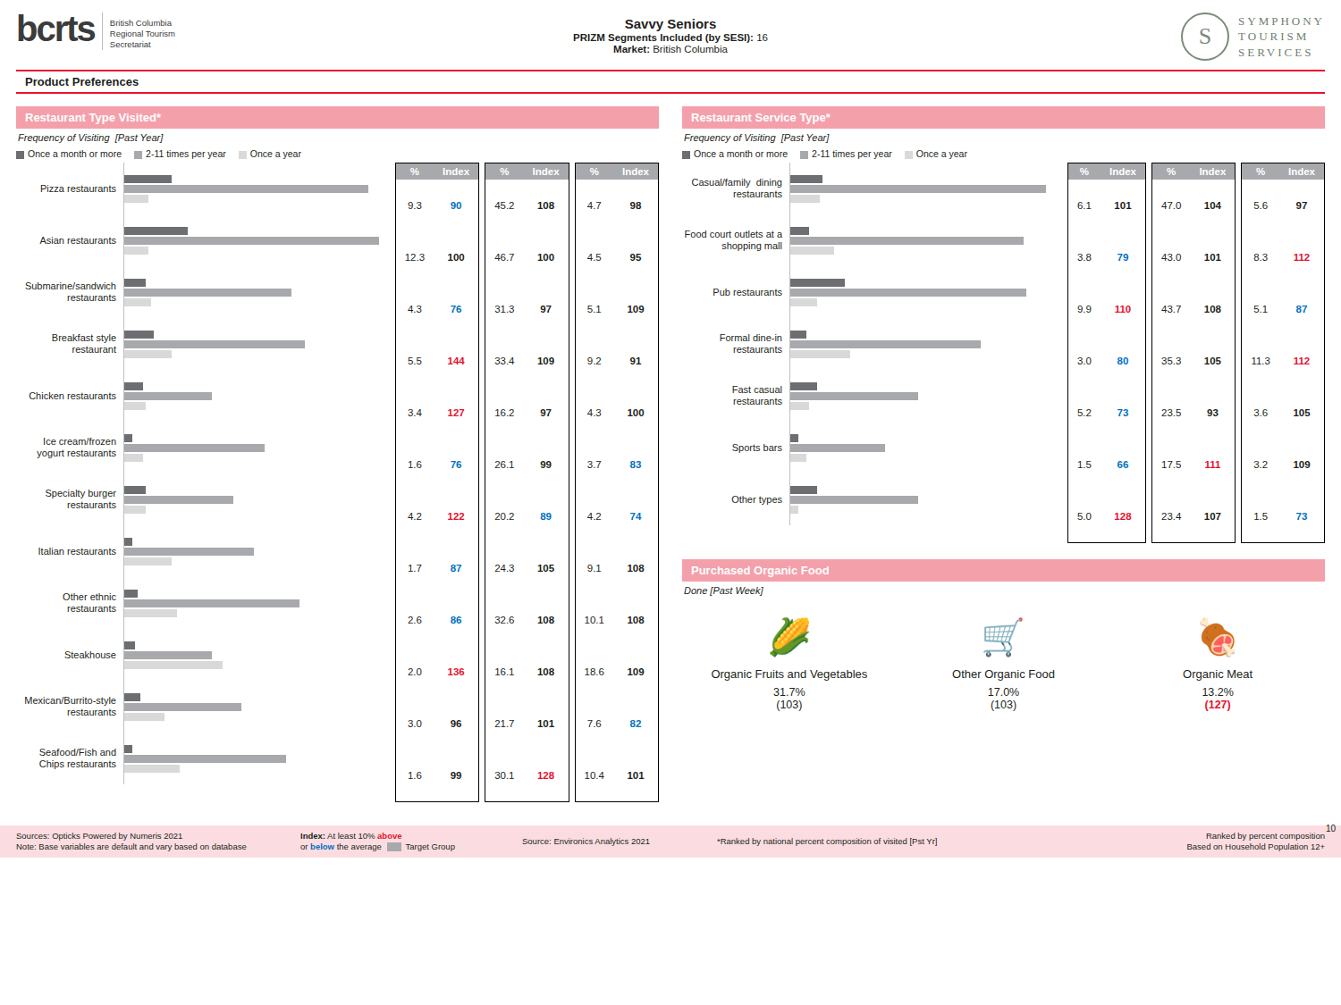bcrts
British Columbia
Regional Tourism
Secretariat
Savvy Seniors
PRIZM Segments Included (by SESI): 16
Market: British Columbia
S
SYMPHONY
TOURISM
SERVICES
Product Preferences
Restaurant Type Visited*
Frequency of Visiting [Past Year]
Once a month or more 2-11 times per year Once a year
Pizza restaurants
Asian restaurants
Submarine/sandwich restaurants
Breakfast style restaurant
Chicken restaurants
Ice cream/frozen yogurt restaurants
Specialty burger restaurants
Italian restaurants
Other ethnic restaurants
Steakhouse
Mexican/Burrito-style restaurants
Seafood/Fish and Chips restaurants
| % | Index |
| --- | --- |
| 9.3 | 90 |
| 12.3 | 100 |
| 4.3 | 76 |
| 5.5 | 144 |
| 3.4 | 127 |
| 1.6 | 76 |
| 4.2 | 122 |
| 1.7 | 87 |
| 2.6 | 86 |
| 2.0 | 136 |
| 3.0 | 96 |
| 1.6 | 99 |
| % | Index |
| --- | --- |
| 45.2 | 108 |
| 46.7 | 100 |
| 31.3 | 97 |
| 33.4 | 109 |
| 16.2 | 97 |
| 26.1 | 99 |
| 20.2 | 89 |
| 24.3 | 105 |
| 32.6 | 108 |
| 16.1 | 108 |
| 21.7 | 101 |
| 30.1 | 128 |
| % | Index |
| --- | --- |
| 4.7 | 98 |
| 4.5 | 95 |
| 5.1 | 109 |
| 9.2 | 91 |
| 4.3 | 100 |
| 3.7 | 83 |
| 4.2 | 74 |
| 9.1 | 108 |
| 10.1 | 108 |
| 18.6 | 109 |
| 7.6 | 82 |
| 10.4 | 101 |
Restaurant Service Type*
Frequency of Visiting [Past Year]
Once a month or more 2-11 times per year Once a year
Casual/family dining restaurants
Food court outlets at a shopping mall
Pub restaurants
Formal dine-in restaurants
Fast casual restaurants
Sports bars
Other types
| % | Index |
| --- | --- |
| 6.1 | 101 |
| 3.8 | 79 |
| 9.9 | 110 |
| 3.0 | 80 |
| 5.2 | 73 |
| 1.5 | 66 |
| 5.0 | 128 |
| % | Index |
| --- | --- |
| 47.0 | 104 |
| 43.0 | 101 |
| 43.7 | 108 |
| 35.3 | 105 |
| 23.5 | 93 |
| 17.5 | 111 |
| 23.4 | 107 |
| % | Index |
| --- | --- |
| 5.6 | 97 |
| 8.3 | 112 |
| 5.1 | 87 |
| 11.3 | 112 |
| 3.6 | 105 |
| 3.2 | 109 |
| 1.5 | 73 |
Purchased Organic Food
Done [Past Week]
🌽
Organic Fruits and Vegetables
31.7%
(103)
🛒
Other Organic Food
17.0%
(103)
🍖
Organic Meat
13.2%
(127)
10
Sources: Opticks Powered by Numeris 2021
Note: Base variables are default and vary based on database
Index: At least 10% above
or below the average Target Group
Source: Environics Analytics 2021
*Ranked by national percent composition of visited [Pst Yr]
Ranked by percent composition
Based on Household Population 12+